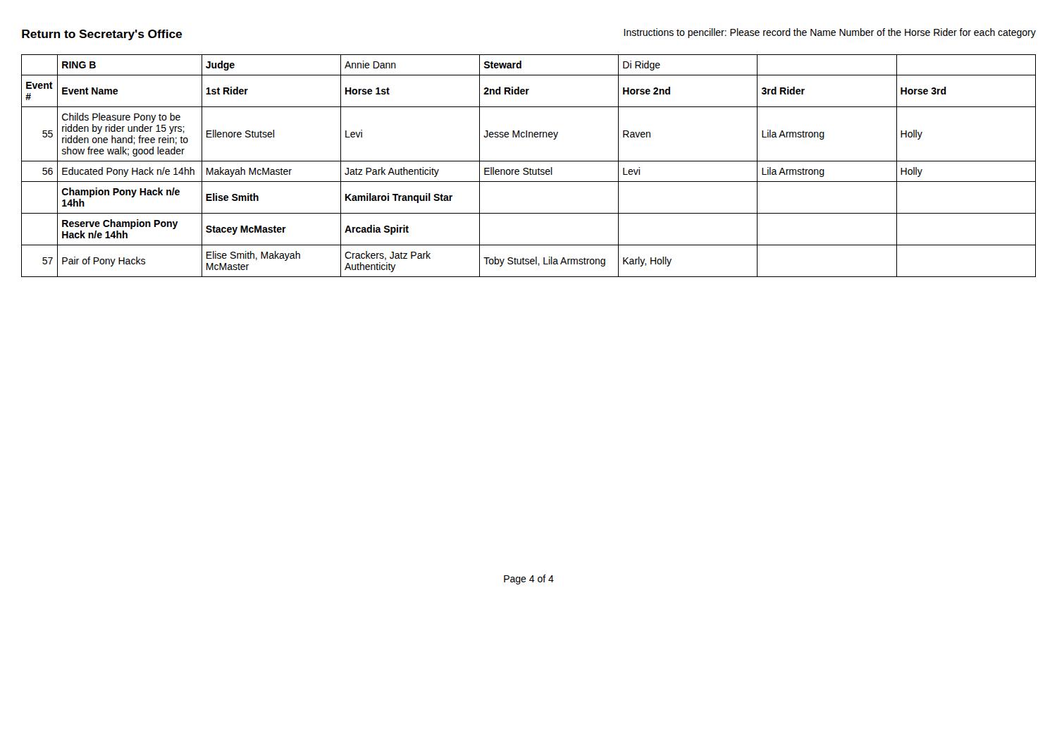Return to Secretary's Office
Instructions to penciller: Please record the Name Number of the Horse Rider for each category
| | RING B | Judge | Annie Dann | Steward | Di Ridge | | |
| Event # | Event Name | 1st Rider | Horse 1st | 2nd Rider | Horse 2nd | 3rd Rider | Horse 3rd |
| 55 | Childs Pleasure Pony to be ridden by rider under 15 yrs; ridden one hand; free rein; to show free walk; good leader | Ellenore Stutsel | Levi | Jesse McInerney | Raven | Lila Armstrong | Holly |
| 56 | Educated Pony Hack n/e 14hh | Makayah McMaster | Jatz Park Authenticity | Ellenore Stutsel | Levi | Lila Armstrong | Holly |
| | Champion Pony Hack n/e 14hh | Elise Smith | Kamilaroi Tranquil Star | | | | |
| | Reserve Champion Pony Hack n/e 14hh | Stacey McMaster | Arcadia Spirit | | | | |
| 57 | Pair of Pony Hacks | Elise Smith, Makayah McMaster | Crackers, Jatz Park Authenticity | Toby Stutsel, Lila Armstrong | Karly, Holly | | |
Page 4 of 4